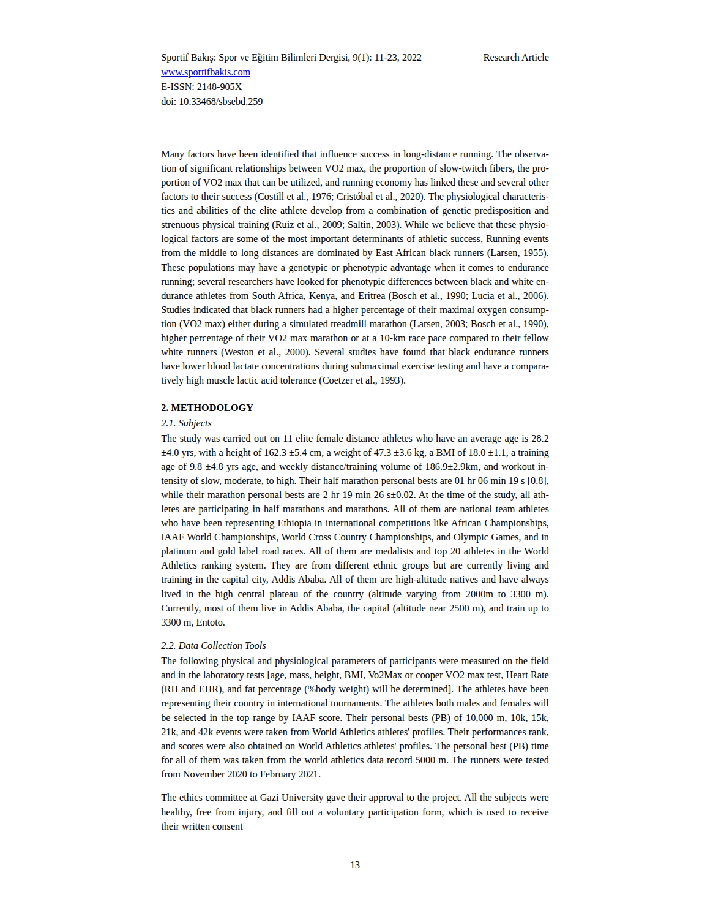Sportif Bakış: Spor ve Eğitim Bilimleri Dergisi, 9(1): 11-23, 2022 Research Article
www.sportifbakis.com
E-ISSN: 2148-905X
doi: 10.33468/sbsebd.259
Many factors have been identified that influence success in long-distance running. The observation of significant relationships between VO2 max, the proportion of slow-twitch fibers, the proportion of VO2 max that can be utilized, and running economy has linked these and several other factors to their success (Costill et al., 1976; Cristóbal et al., 2020). The physiological characteristics and abilities of the elite athlete develop from a combination of genetic predisposition and strenuous physical training (Ruiz et al., 2009; Saltin, 2003). While we believe that these physiological factors are some of the most important determinants of athletic success, Running events from the middle to long distances are dominated by East African black runners (Larsen, 1955). These populations may have a genotypic or phenotypic advantage when it comes to endurance running; several researchers have looked for phenotypic differences between black and white endurance athletes from South Africa, Kenya, and Eritrea (Bosch et al., 1990; Lucia et al., 2006). Studies indicated that black runners had a higher percentage of their maximal oxygen consumption (VO2 max) either during a simulated treadmill marathon (Larsen, 2003; Bosch et al., 1990), higher percentage of their VO2 max marathon or at a 10-km race pace compared to their fellow white runners (Weston et al., 2000). Several studies have found that black endurance runners have lower blood lactate concentrations during submaximal exercise testing and have a comparatively high muscle lactic acid tolerance (Coetzer et al., 1993).
2. METHODOLOGY
2.1. Subjects
The study was carried out on 11 elite female distance athletes who have an average age is 28.2 ±4.0 yrs, with a height of 162.3 ±5.4 cm, a weight of 47.3 ±3.6 kg, a BMI of 18.0 ±1.1, a training age of 9.8 ±4.8 yrs age, and weekly distance/training volume of 186.9±2.9km, and workout intensity of slow, moderate, to high. Their half marathon personal bests are 01 hr 06 min 19 s [0.8], while their marathon personal bests are 2 hr 19 min 26 s±0.02. At the time of the study, all athletes are participating in half marathons and marathons. All of them are national team athletes who have been representing Ethiopia in international competitions like African Championships, IAAF World Championships, World Cross Country Championships, and Olympic Games, and in platinum and gold label road races. All of them are medalists and top 20 athletes in the World Athletics ranking system. They are from different ethnic groups but are currently living and training in the capital city, Addis Ababa. All of them are high-altitude natives and have always lived in the high central plateau of the country (altitude varying from 2000m to 3300 m). Currently, most of them live in Addis Ababa, the capital (altitude near 2500 m), and train up to 3300 m, Entoto.
2.2. Data Collection Tools
The following physical and physiological parameters of participants were measured on the field and in the laboratory tests [age, mass, height, BMI, Vo2Max or cooper VO2 max test, Heart Rate (RH and EHR), and fat percentage (%body weight) will be determined]. The athletes have been representing their country in international tournaments. The athletes both males and females will be selected in the top range by IAAF score. Their personal bests (PB) of 10,000 m, 10k, 15k, 21k, and 42k events were taken from World Athletics athletes' profiles. Their performances rank, and scores were also obtained on World Athletics athletes' profiles. The personal best (PB) time for all of them was taken from the world athletics data record 5000 m. The runners were tested from November 2020 to February 2021.
The ethics committee at Gazi University gave their approval to the project. All the subjects were healthy, free from injury, and fill out a voluntary participation form, which is used to receive their written consent
13